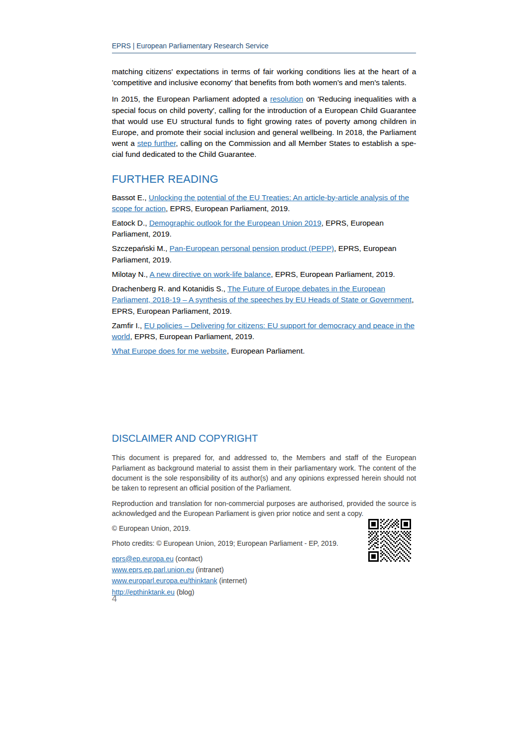EPRS | European Parliamentary Research Service
matching citizens' expectations in terms of fair working conditions lies at the heart of a 'competitive and inclusive economy' that benefits from both women's and men's talents.
In 2015, the European Parliament adopted a resolution on 'Reducing inequalities with a special focus on child poverty', calling for the introduction of a European Child Guarantee that would use EU structural funds to fight growing rates of poverty among children in Europe, and promote their social inclusion and general wellbeing. In 2018, the Parliament went a step further, calling on the Commission and all Member States to establish a special fund dedicated to the Child Guarantee.
FURTHER READING
Bassot E., Unlocking the potential of the EU Treaties: An article-by-article analysis of the scope for action, EPRS, European Parliament, 2019.
Eatock D., Demographic outlook for the European Union 2019, EPRS, European Parliament, 2019.
Szczepański M., Pan-European personal pension product (PEPP), EPRS, European Parliament, 2019.
Milotay N., A new directive on work-life balance, EPRS, European Parliament, 2019.
Drachenberg R. and Kotanidis S., The Future of Europe debates in the European Parliament, 2018-19 – A synthesis of the speeches by EU Heads of State or Government, EPRS, European Parliament, 2019.
Zamfir I., EU policies – Delivering for citizens: EU support for democracy and peace in the world, EPRS, European Parliament, 2019.
What Europe does for me website, European Parliament.
DISCLAIMER AND COPYRIGHT
This document is prepared for, and addressed to, the Members and staff of the European Parliament as background material to assist them in their parliamentary work. The content of the document is the sole responsibility of its author(s) and any opinions expressed herein should not be taken to represent an official position of the Parliament.
Reproduction and translation for non-commercial purposes are authorised, provided the source is acknowledged and the European Parliament is given prior notice and sent a copy.
© European Union, 2019.
Photo credits: © European Union, 2019; European Parliament - EP, 2019.
eprs@ep.europa.eu (contact)
www.eprs.ep.parl.union.eu (intranet)
www.europarl.europa.eu/thinktank (internet)
http://epthinktank.eu (blog)
4